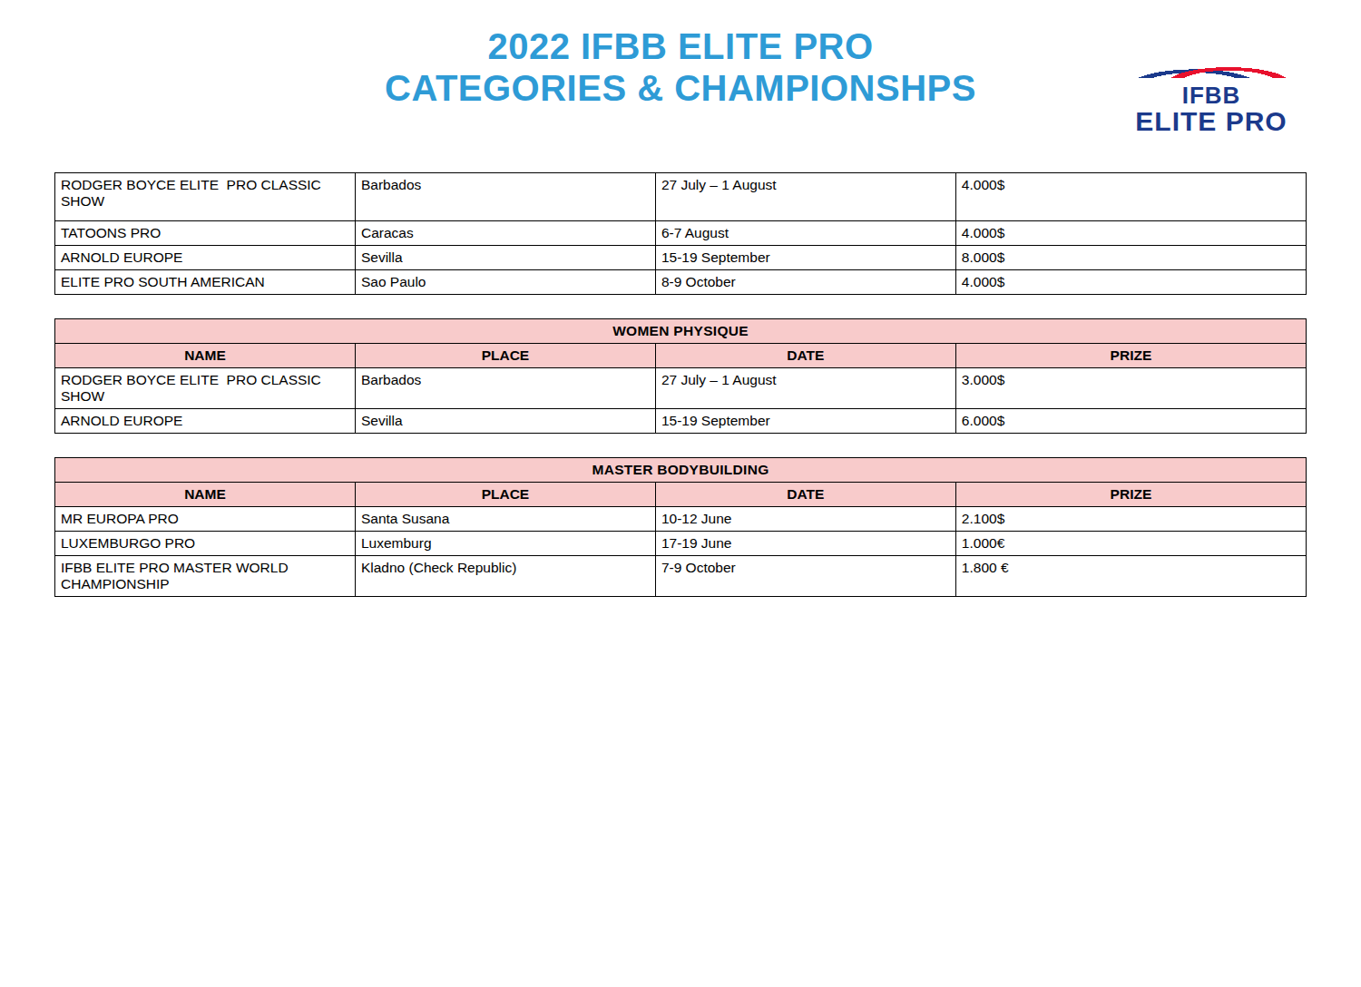IFBB
ELITE PRO
2022 IFBB ELITE PRO
CATEGORIES & CHAMPIONSHPS
| RODGER BOYCE ELITE PRO CLASSIC SHOW | Barbados | 27 July – 1 August | 4.000$ |
| TATOONS PRO | Caracas | 6-7 August | 4.000$ |
| ARNOLD EUROPE | Sevilla | 15-19 September | 8.000$ |
| ELITE PRO SOUTH AMERICAN | Sao Paulo | 8-9 October | 4.000$ |
| WOMEN PHYSIQUE |
| --- |
| NAME | PLACE | DATE | PRIZE |
| RODGER BOYCE ELITE PRO CLASSIC SHOW | Barbados | 27 July – 1 August | 3.000$ |
| ARNOLD EUROPE | Sevilla | 15-19 September | 6.000$ |
| MASTER BODYBUILDING |
| --- |
| NAME | PLACE | DATE | PRIZE |
| MR EUROPA PRO | Santa Susana | 10-12 June | 2.100$ |
| LUXEMBURGO PRO | Luxemburg | 17-19 June | 1.000€ |
| IFBB ELITE PRO MASTER WORLD CHAMPIONSHIP | Kladno (Check Republic) | 7-9 October | 1.800 € |